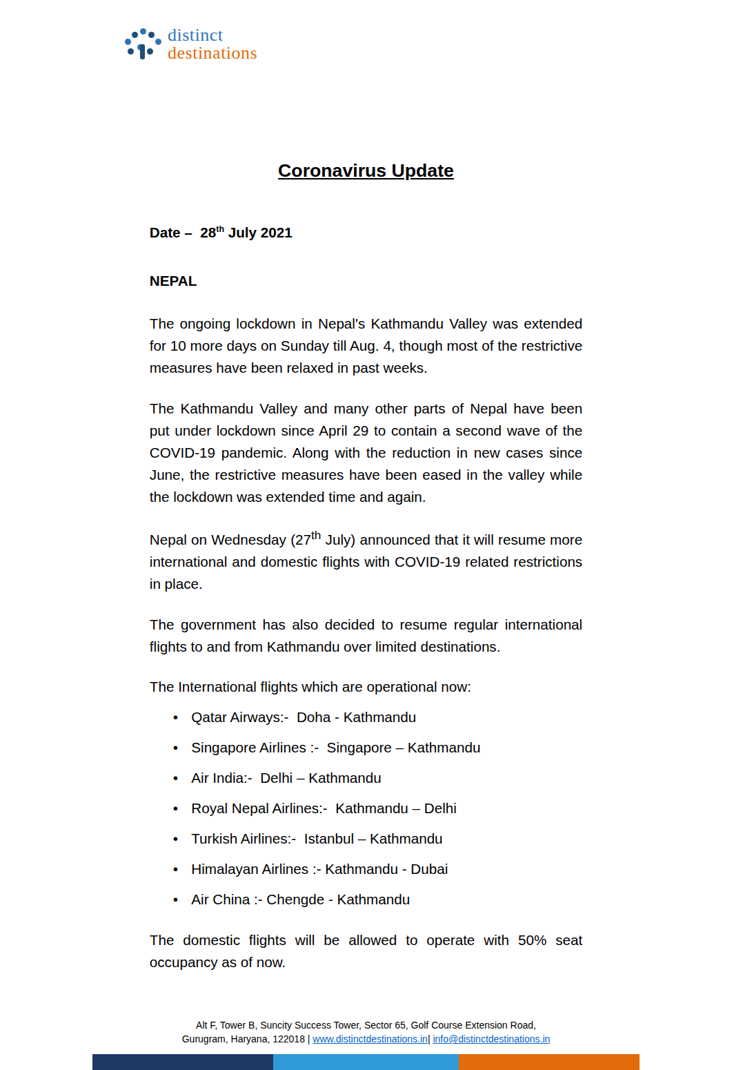distinct
destinations
Coronavirus Update
Date – 28th July 2021
NEPAL
The ongoing lockdown in Nepal's Kathmandu Valley was extended for 10 more days on Sunday till Aug. 4, though most of the restrictive measures have been relaxed in past weeks.
The Kathmandu Valley and many other parts of Nepal have been put under lockdown since April 29 to contain a second wave of the COVID-19 pandemic. Along with the reduction in new cases since June, the restrictive measures have been eased in the valley while the lockdown was extended time and again.
Nepal on Wednesday (27th July) announced that it will resume more international and domestic flights with COVID-19 related restrictions in place.
The government has also decided to resume regular international flights to and from Kathmandu over limited destinations.
The International flights which are operational now:
Qatar Airways:- Doha - Kathmandu
Singapore Airlines :- Singapore – Kathmandu
Air India:- Delhi – Kathmandu
Royal Nepal Airlines:- Kathmandu – Delhi
Turkish Airlines:- Istanbul – Kathmandu
Himalayan Airlines :- Kathmandu - Dubai
Air China :- Chengde - Kathmandu
The domestic flights will be allowed to operate with 50% seat occupancy as of now.
Alt F, Tower B, Suncity Success Tower, Sector 65, Golf Course Extension Road,
Gurugram, Haryana, 122018 | www.distinctdestinations.in| info@distinctdestinations.in